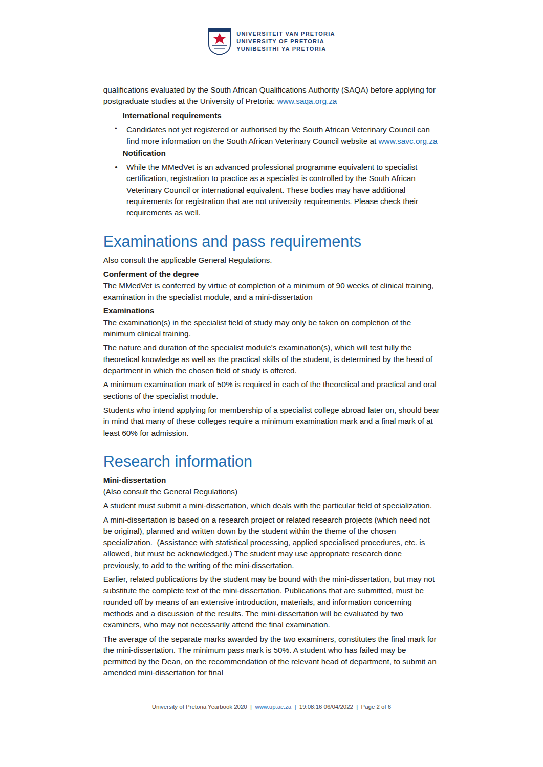Universiteit van Pretoria University of Pretoria Yunibesithi ya Pretoria
qualifications evaluated by the South African Qualifications Authority (SAQA) before applying for postgraduate studies at the University of Pretoria: www.saqa.org.za
International requirements
Candidates not yet registered or authorised by the South African Veterinary Council can find more information on the South African Veterinary Council website at www.savc.org.za
Notification
While the MMedVet is an advanced professional programme equivalent to specialist certification, registration to practice as a specialist is controlled by the South African Veterinary Council or international equivalent. These bodies may have additional requirements for registration that are not university requirements. Please check their requirements as well.
Examinations and pass requirements
Also consult the applicable General Regulations.
Conferment of the degree
The MMedVet is conferred by virtue of completion of a minimum of 90 weeks of clinical training, examination in the specialist module, and a mini-dissertation
Examinations
The examination(s) in the specialist field of study may only be taken on completion of the minimum clinical training.
The nature and duration of the specialist module's examination(s), which will test fully the theoretical knowledge as well as the practical skills of the student, is determined by the head of department in which the chosen field of study is offered.
A minimum examination mark of 50% is required in each of the theoretical and practical and oral sections of the specialist module.
Students who intend applying for membership of a specialist college abroad later on, should bear in mind that many of these colleges require a minimum examination mark and a final mark of at least 60% for admission.
Research information
Mini-dissertation
(Also consult the General Regulations)
A student must submit a mini-dissertation, which deals with the particular field of specialization.
A mini-dissertation is based on a research project or related research projects (which need not be original), planned and written down by the student within the theme of the chosen specialization. (Assistance with statistical processing, applied specialised procedures, etc. is allowed, but must be acknowledged.) The student may use appropriate research done previously, to add to the writing of the mini-dissertation.
Earlier, related publications by the student may be bound with the mini-dissertation, but may not substitute the complete text of the mini-dissertation. Publications that are submitted, must be rounded off by means of an extensive introduction, materials, and information concerning methods and a discussion of the results. The mini-dissertation will be evaluated by two examiners, who may not necessarily attend the final examination.
The average of the separate marks awarded by the two examiners, constitutes the final mark for the mini-dissertation. The minimum pass mark is 50%. A student who has failed may be permitted by the Dean, on the recommendation of the relevant head of department, to submit an amended mini-dissertation for final
University of Pretoria Yearbook 2020 | www.up.ac.za | 19:08:16 06/04/2022 | Page 2 of 6